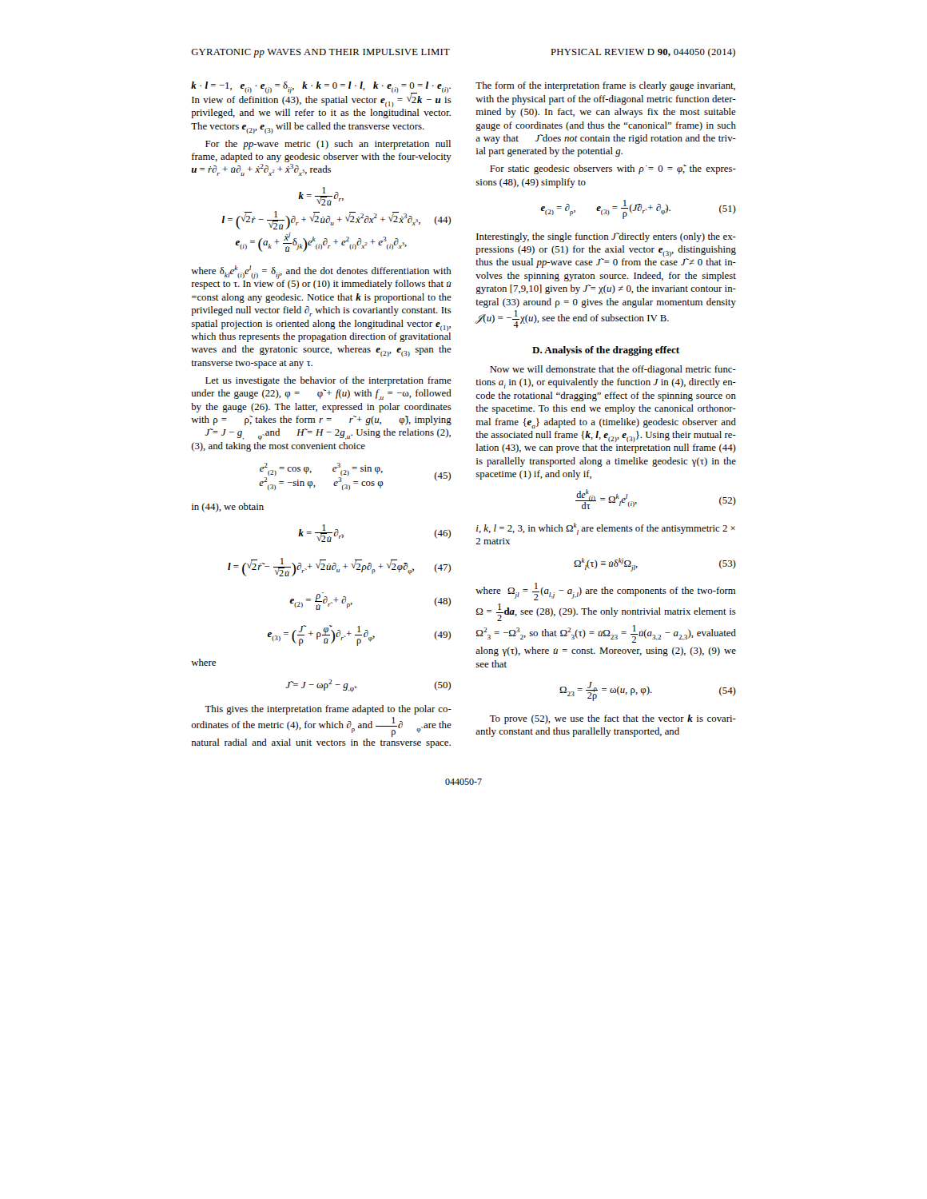GYRATONIC pp WAVES AND THEIR IMPULSIVE LIMIT
PHYSICAL REVIEW D 90, 044050 (2014)
k · l = −1, e(i) · e(j) = δij, k · k = 0 = l · l, k · e(i) = 0 = l · e(i). In view of definition (43), the spatial vector e(1) = 2 k − u is privileged, and we will refer to it as the longitudinal vector. The vectors e(2), e(3) will be called the transverse vectors.
For the pp-wave metric (1) such an interpretation null frame, adapted to any geodesic observer with the four-velocity u = ṙ∂r + u̇∂u + ẋ2∂x2 + ẋ3∂x3, reads
k = 12 u̇∂r, l = (2 ṙ − 12 u̇)∂r + 2 u̇∂u + 2 ẋ2∂x2 + 2 ẋ3∂x3, e(i) = (ak + ẋj u̇δjk) ek(i)∂r + e2(i)∂x2 + e3(i)∂x3, (44)
where δklek(i)el(j) = δij, and the dot denotes differentiation with respect to τ. In view of (5) or (10) it immediately follows that u̇ =const along any geodesic. Notice that k is proportional to the privileged null vector field ∂r which is covariantly constant. Its spatial projection is oriented along the longitudinal vector e(1), which thus represents the propagation direction of gravitational waves and the gyratonic source, whereas e(2), e(3) span the transverse two-space at any τ.
Let us investigate the behavior of the interpretation frame under the gauge (22), φ = φ̃ + f(u) with f,u = −ω, followed by the gauge (26). The latter, expressed in polar coordinates with ρ = ρ̃, takes the form r = r̃ + g(u, φ̃), implying J̃ = J − g,φ̃ and H̃ = H − 2g,u. Using the relations (2), (3), and taking the most convenient choice
e2(2) = cos φ, e3(2) = sin φ, e2(3) = −sin φ, e3(3) = cos φ (45)
in (44), we obtain
k = 12 u̇∂r̃, (46)
l = (2 ṙ̃ − 12 u̇)∂r̃ + 2 u̇∂u + 2 ρ̇∂ρ + 2 φ̃̇∂φ̃, (47)
e(2) = ρ̇u̇∂r̃ + ∂ρ, (48)
e(3) = (J̃ρ + ρφ̃̇u̇)∂r̃ + 1 ρ∂φ̃, (49)
where
J̃ = J − ωρ2 − g,φ̃. (50)
This gives the interpretation frame adapted to the polar coordinates of the metric (4), for which ∂ρ and 1 ρ∂φ̃ are the natural radial and axial unit vectors in the transverse space. The form of the interpretation frame is clearly gauge invariant, with the physical part of the off-diagonal metric function determined by (50). In fact, we can always fix the most suitable gauge of coordinates (and thus the “canonical” frame) in such a way that J̃ does not contain the rigid rotation and the trivial part generated by the potential g.
For static geodesic observers with ρ̇ = 0 = φ̃̇, the expressions (48), (49) simplify to
e(2) = ∂ρ, e(3) = 1 ρ(J̃∂r̃ + ∂φ̃). (51)
Interestingly, the single function J̃ directly enters (only) the expressions (49) or (51) for the axial vector e(3), distinguishing thus the usual pp-wave case J̃ = 0 from the case J̃ ≠ 0 that involves the spinning gyraton source. Indeed, for the simplest gyraton [7,9,10] given by J̃ = χ(u) ≠ 0, the invariant contour integral (33) around ρ = 0 gives the angular momentum density 𝒥(u) = −14χ(u), see the end of subsection IV B.
D. Analysis of the dragging effect
Now we will demonstrate that the off-diagonal metric functions ai in (1), or equivalently the function J in (4), directly encode the rotational “dragging” effect of the spinning source on the spacetime. To this end we employ the canonical orthonormal frame {ea} adapted to a (timelike) geodesic observer and the associated null frame {k, l, e(2), e(3)}. Using their mutual relation (43), we can prove that the interpretation null frame (44) is parallelly transported along a timelike geodesic γ(τ) in the spacetime (1) if, and only if,
dek(i) dτ = Ωklel(i), (52)
i, k, l = 2, 3, in which Ωkl are elements of the antisymmetric 2 × 2 matrix
Ωkl(τ) ≡ u̇δkjΩjl, (53)
where Ωjl = 12(al,j − aj,l) are the components of the two-form Ω = 12 da, see (28), (29). The only nontrivial matrix element is Ω23 = −Ω32, so that Ω23(τ) = u̇Ω23 = 12 u̇(a3,2 − a2,3), evaluated along γ(τ), where u̇ = const. Moreover, using (2), (3), (9) we see that
Ω23 = J,ρ 2ρ = ω(u, ρ, φ). (54)
To prove (52), we use the fact that the vector k is covariantly constant and thus parallelly transported, and
044050-7